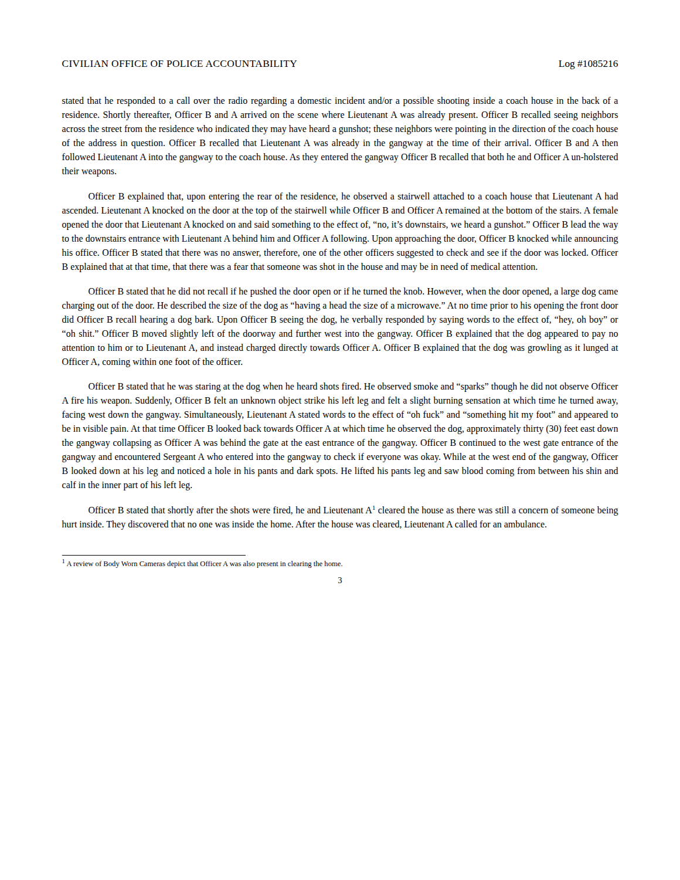CIVILIAN OFFICE OF POLICE ACCOUNTABILITY Log #1085216
stated that he responded to a call over the radio regarding a domestic incident and/or a possible shooting inside a coach house in the back of a residence. Shortly thereafter, Officer B and A arrived on the scene where Lieutenant A was already present. Officer B recalled seeing neighbors across the street from the residence who indicated they may have heard a gunshot; these neighbors were pointing in the direction of the coach house of the address in question. Officer B recalled that Lieutenant A was already in the gangway at the time of their arrival. Officer B and A then followed Lieutenant A into the gangway to the coach house. As they entered the gangway Officer B recalled that both he and Officer A un-holstered their weapons.
Officer B explained that, upon entering the rear of the residence, he observed a stairwell attached to a coach house that Lieutenant A had ascended. Lieutenant A knocked on the door at the top of the stairwell while Officer B and Officer A remained at the bottom of the stairs. A female opened the door that Lieutenant A knocked on and said something to the effect of, “no, it’s downstairs, we heard a gunshot.” Officer B lead the way to the downstairs entrance with Lieutenant A behind him and Officer A following. Upon approaching the door, Officer B knocked while announcing his office. Officer B stated that there was no answer, therefore, one of the other officers suggested to check and see if the door was locked. Officer B explained that at that time, that there was a fear that someone was shot in the house and may be in need of medical attention.
Officer B stated that he did not recall if he pushed the door open or if he turned the knob. However, when the door opened, a large dog came charging out of the door. He described the size of the dog as “having a head the size of a microwave.” At no time prior to his opening the front door did Officer B recall hearing a dog bark. Upon Officer B seeing the dog, he verbally responded by saying words to the effect of, “hey, oh boy” or “oh shit.” Officer B moved slightly left of the doorway and further west into the gangway. Officer B explained that the dog appeared to pay no attention to him or to Lieutenant A, and instead charged directly towards Officer A. Officer B explained that the dog was growling as it lunged at Officer A, coming within one foot of the officer.
Officer B stated that he was staring at the dog when he heard shots fired. He observed smoke and “sparks” though he did not observe Officer A fire his weapon. Suddenly, Officer B felt an unknown object strike his left leg and felt a slight burning sensation at which time he turned away, facing west down the gangway. Simultaneously, Lieutenant A stated words to the effect of “oh fuck” and “something hit my foot” and appeared to be in visible pain. At that time Officer B looked back towards Officer A at which time he observed the dog, approximately thirty (30) feet east down the gangway collapsing as Officer A was behind the gate at the east entrance of the gangway. Officer B continued to the west gate entrance of the gangway and encountered Sergeant A who entered into the gangway to check if everyone was okay. While at the west end of the gangway, Officer B looked down at his leg and noticed a hole in his pants and dark spots. He lifted his pants leg and saw blood coming from between his shin and calf in the inner part of his left leg.
Officer B stated that shortly after the shots were fired, he and Lieutenant A1 cleared the house as there was still a concern of someone being hurt inside. They discovered that no one was inside the home. After the house was cleared, Lieutenant A called for an ambulance.
1 A review of Body Worn Cameras depict that Officer A was also present in clearing the home.
3